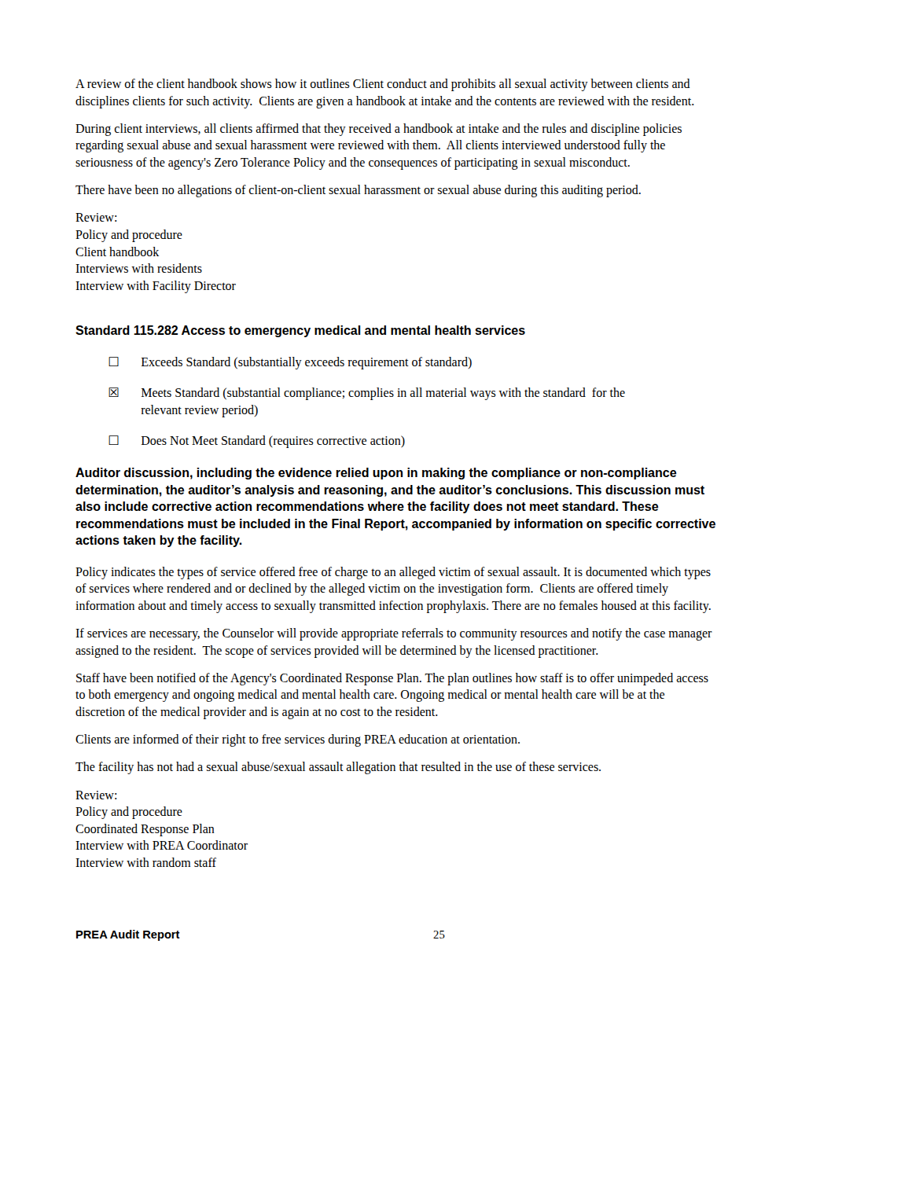A review of the client handbook shows how it outlines Client conduct and prohibits all sexual activity between clients and disciplines clients for such activity. Clients are given a handbook at intake and the contents are reviewed with the resident.
During client interviews, all clients affirmed that they received a handbook at intake and the rules and discipline policies regarding sexual abuse and sexual harassment were reviewed with them. All clients interviewed understood fully the seriousness of the agency's Zero Tolerance Policy and the consequences of participating in sexual misconduct.
There have been no allegations of client-on-client sexual harassment or sexual abuse during this auditing period.
Review:
Policy and procedure
Client handbook
Interviews with residents
Interview with Facility Director
Standard 115.282 Access to emergency medical and mental health services
☐ Exceeds Standard (substantially exceeds requirement of standard)
☒ Meets Standard (substantial compliance; complies in all material ways with the standard for the
relevant review period)
☐ Does Not Meet Standard (requires corrective action)
Auditor discussion, including the evidence relied upon in making the compliance or non-compliance determination, the auditor’s analysis and reasoning, and the auditor’s conclusions. This discussion must also include corrective action recommendations where the facility does not meet standard. These recommendations must be included in the Final Report, accompanied by information on specific corrective actions taken by the facility.
Policy indicates the types of service offered free of charge to an alleged victim of sexual assault. It is documented which types of services where rendered and or declined by the alleged victim on the investigation form. Clients are offered timely information about and timely access to sexually transmitted infection prophylaxis. There are no females housed at this facility.
If services are necessary, the Counselor will provide appropriate referrals to community resources and notify the case manager assigned to the resident. The scope of services provided will be determined by the licensed practitioner.
Staff have been notified of the Agency's Coordinated Response Plan. The plan outlines how staff is to offer unimpeded access to both emergency and ongoing medical and mental health care. Ongoing medical or mental health care will be at the discretion of the medical provider and is again at no cost to the resident.
Clients are informed of their right to free services during PREA education at orientation.
The facility has not had a sexual abuse/sexual assault allegation that resulted in the use of these services.
Review:
Policy and procedure
Coordinated Response Plan
Interview with PREA Coordinator
Interview with random staff
PREA Audit Report 25